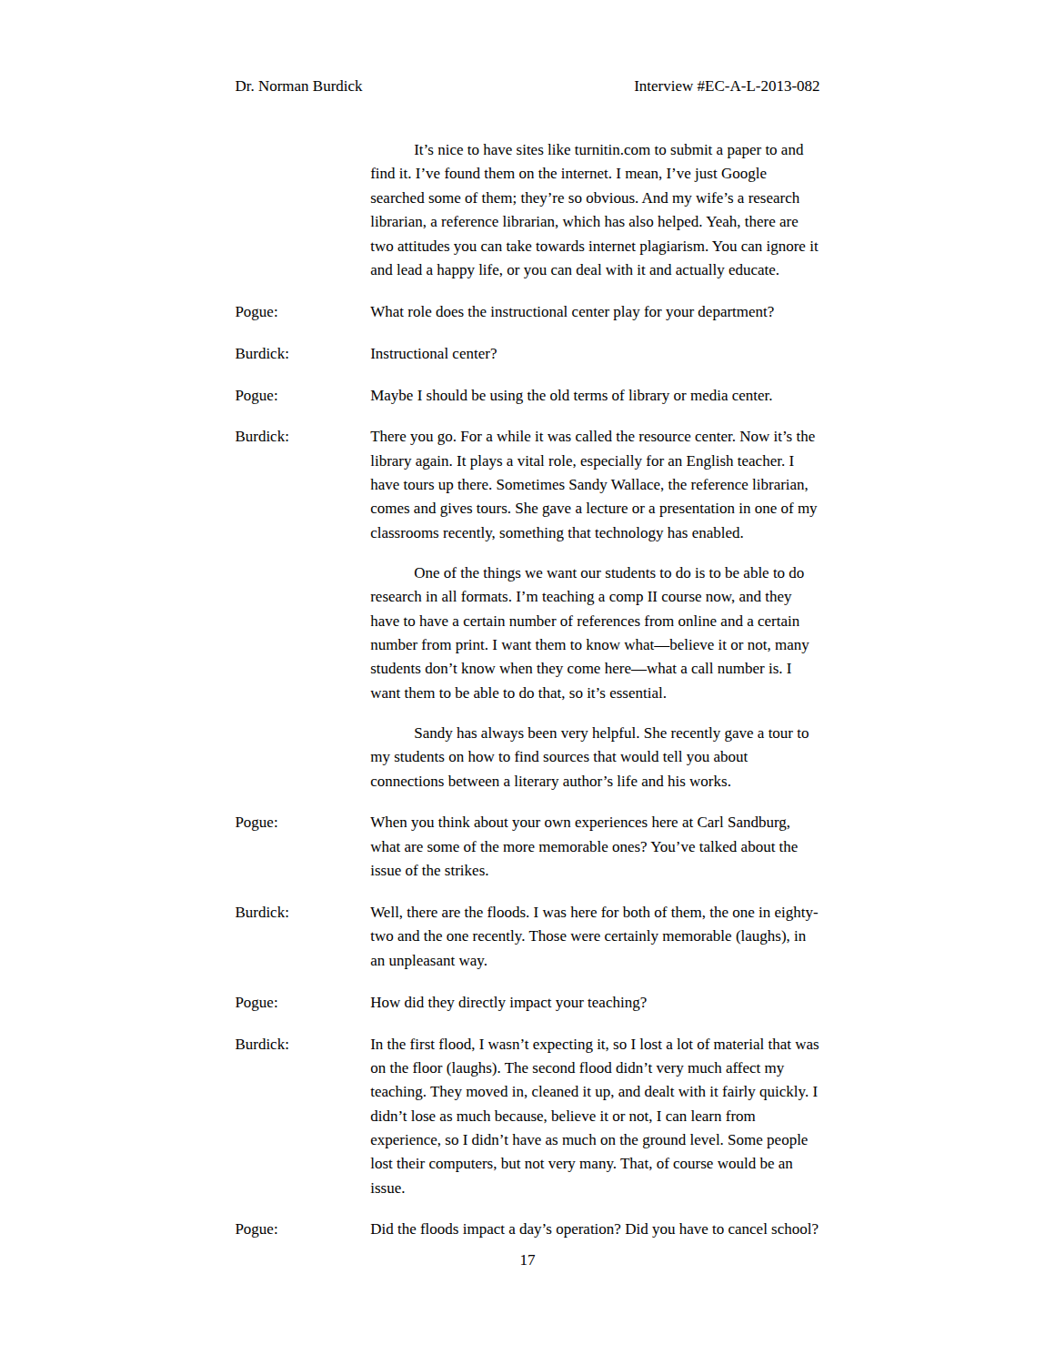Dr. Norman Burdick
Interview #EC-A-L-2013-082
It’s nice to have sites like turnitin.com to submit a paper to and find it. I’ve found them on the internet. I mean, I’ve just Google searched some of them; they’re so obvious. And my wife’s a research librarian, a reference librarian, which has also helped. Yeah, there are two attitudes you can take towards internet plagiarism. You can ignore it and lead a happy life, or you can deal with it and actually educate.
Pogue:
What role does the instructional center play for your department?
Burdick:
Instructional center?
Pogue:
Maybe I should be using the old terms of library or media center.
Burdick:
There you go. For a while it was called the resource center. Now it’s the library again. It plays a vital role, especially for an English teacher. I have tours up there. Sometimes Sandy Wallace, the reference librarian, comes and gives tours. She gave a lecture or a presentation in one of my classrooms recently, something that technology has enabled.
One of the things we want our students to do is to be able to do research in all formats. I’m teaching a comp II course now, and they have to have a certain number of references from online and a certain number from print. I want them to know what—believe it or not, many students don’t know when they come here—what a call number is. I want them to be able to do that, so it’s essential.
Sandy has always been very helpful. She recently gave a tour to my students on how to find sources that would tell you about connections between a literary author’s life and his works.
Pogue:
When you think about your own experiences here at Carl Sandburg, what are some of the more memorable ones? You’ve talked about the issue of the strikes.
Burdick:
Well, there are the floods. I was here for both of them, the one in eighty-two and the one recently. Those were certainly memorable (laughs), in an unpleasant way.
Pogue:
How did they directly impact your teaching?
Burdick:
In the first flood, I wasn’t expecting it, so I lost a lot of material that was on the floor (laughs). The second flood didn’t very much affect my teaching. They moved in, cleaned it up, and dealt with it fairly quickly. I didn’t lose as much because, believe it or not, I can learn from experience, so I didn’t have as much on the ground level. Some people lost their computers, but not very many. That, of course would be an issue.
Pogue:
Did the floods impact a day’s operation? Did you have to cancel school?
17